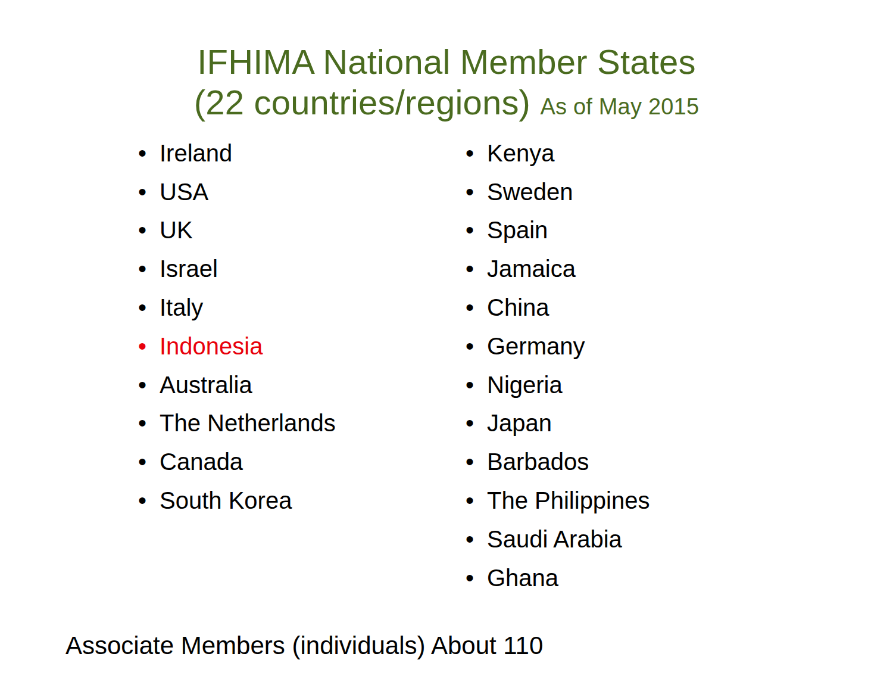IFHIMA National Member States
(22 countries/regions) As of May 2015
Ireland
USA
UK
Israel
Italy
Indonesia
Australia
The Netherlands
Canada
South Korea
Kenya
Sweden
Spain
Jamaica
China
Germany
Nigeria
Japan
Barbados
The Philippines
Saudi Arabia
Ghana
Associate Members (individuals) About 110